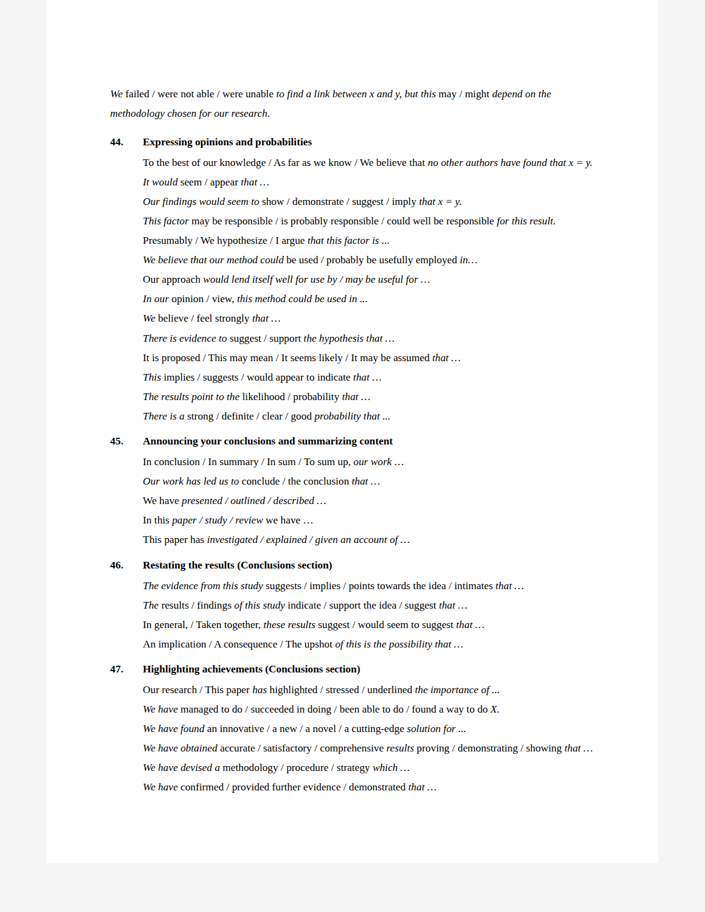We failed / were not able / were unable to find a link between x and y, but this may / might depend on the methodology chosen for our research.
44. Expressing opinions and probabilities
To the best of our knowledge / As far as we know / We believe that no other authors have found that x = y.
It would seem / appear that …
Our findings would seem to show / demonstrate / suggest / imply that x = y.
This factor may be responsible / is probably responsible / could well be responsible for this result.
Presumably / We hypothesize / I argue that this factor is ...
We believe that our method could be used / probably be usefully employed in…
Our approach would lend itself well for use by / may be useful for …
In our opinion / view, this method could be used in ...
We believe / feel strongly that …
There is evidence to suggest / support the hypothesis that …
It is proposed / This may mean / It seems likely / It may be assumed that …
This implies / suggests / would appear to indicate that …
The results point to the likelihood / probability that …
There is a strong / definite / clear / good probability that ...
45. Announcing your conclusions and summarizing content
In conclusion / In summary / In sum / To sum up, our work …
Our work has led us to conclude / the conclusion that …
We have presented / outlined / described …
In this paper / study / review we have …
This paper has investigated / explained / given an account of …
46. Restating the results (Conclusions section)
The evidence from this study suggests / implies / points towards the idea / intimates that …
The results / findings of this study indicate / support the idea / suggest that …
In general, / Taken together, these results suggest / would seem to suggest that …
An implication / A consequence / The upshot of this is the possibility that …
47. Highlighting achievements (Conclusions section)
Our research / This paper has highlighted / stressed / underlined the importance of ...
We have managed to do / succeeded in doing / been able to do / found a way to do X.
We have found an innovative / a new / a novel / a cutting-edge solution for ...
We have obtained accurate / satisfactory / comprehensive results proving / demonstrating / showing that …
We have devised a methodology / procedure / strategy which …
We have confirmed / provided further evidence / demonstrated that …